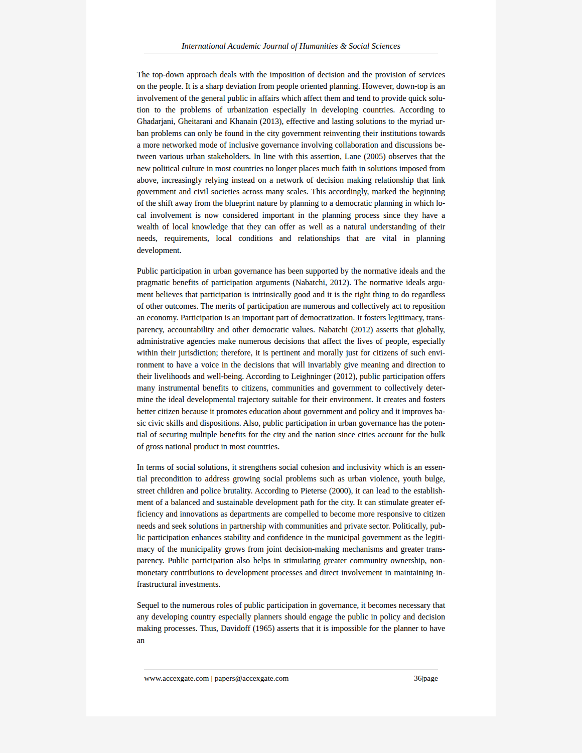International Academic Journal of Humanities & Social Sciences
The top-down approach deals with the imposition of decision and the provision of services on the people. It is a sharp deviation from people oriented planning. However, down-top is an involvement of the general public in affairs which affect them and tend to provide quick solution to the problems of urbanization especially in developing countries. According to Ghadarjani, Gheitarani and Khanain (2013), effective and lasting solutions to the myriad urban problems can only be found in the city government reinventing their institutions towards a more networked mode of inclusive governance involving collaboration and discussions between various urban stakeholders. In line with this assertion, Lane (2005) observes that the new political culture in most countries no longer places much faith in solutions imposed from above, increasingly relying instead on a network of decision making relationship that link government and civil societies across many scales. This accordingly, marked the beginning of the shift away from the blueprint nature by planning to a democratic planning in which local involvement is now considered important in the planning process since they have a wealth of local knowledge that they can offer as well as a natural understanding of their needs, requirements, local conditions and relationships that are vital in planning development.
Public participation in urban governance has been supported by the normative ideals and the pragmatic benefits of participation arguments (Nabatchi, 2012). The normative ideals argument believes that participation is intrinsically good and it is the right thing to do regardless of other outcomes. The merits of participation are numerous and collectively act to reposition an economy. Participation is an important part of democratization. It fosters legitimacy, transparency, accountability and other democratic values. Nabatchi (2012) asserts that globally, administrative agencies make numerous decisions that affect the lives of people, especially within their jurisdiction; therefore, it is pertinent and morally just for citizens of such environment to have a voice in the decisions that will invariably give meaning and direction to their livelihoods and well-being. According to Leighninger (2012), public participation offers many instrumental benefits to citizens, communities and government to collectively determine the ideal developmental trajectory suitable for their environment. It creates and fosters better citizen because it promotes education about government and policy and it improves basic civic skills and dispositions. Also, public participation in urban governance has the potential of securing multiple benefits for the city and the nation since cities account for the bulk of gross national product in most countries.
In terms of social solutions, it strengthens social cohesion and inclusivity which is an essential precondition to address growing social problems such as urban violence, youth bulge, street children and police brutality. According to Pieterse (2000), it can lead to the establishment of a balanced and sustainable development path for the city. It can stimulate greater efficiency and innovations as departments are compelled to become more responsive to citizen needs and seek solutions in partnership with communities and private sector. Politically, public participation enhances stability and confidence in the municipal government as the legitimacy of the municipality grows from joint decision-making mechanisms and greater transparency. Public participation also helps in stimulating greater community ownership, non-monetary contributions to development processes and direct involvement in maintaining infrastructural investments.
Sequel to the numerous roles of public participation in governance, it becomes necessary that any developing country especially planners should engage the public in policy and decision making processes. Thus, Davidoff (1965) asserts that it is impossible for the planner to have an
www.accexgate.com | papers@accexgate.com 36|page